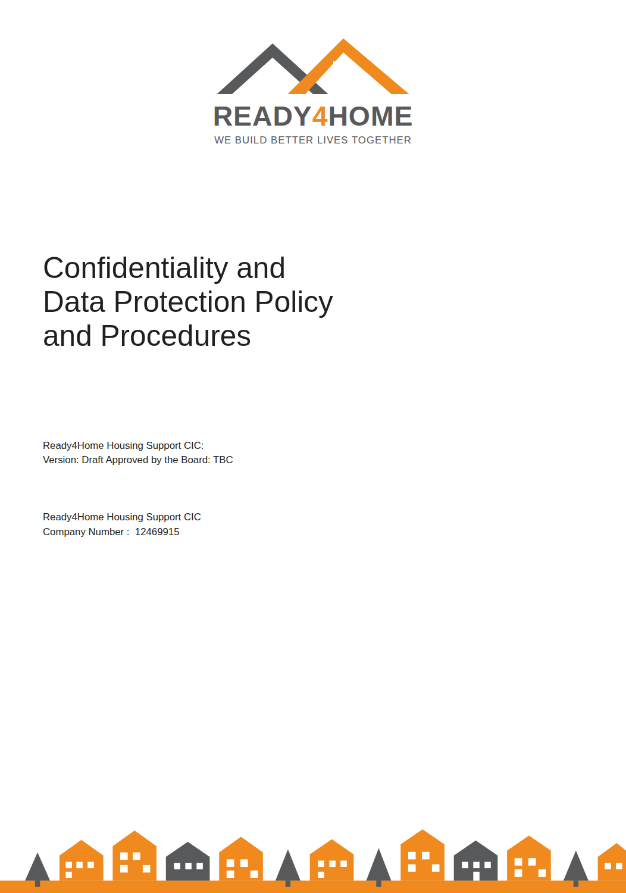READY4 HOME
WE BUILD BETTER LIVES TOGETHER
Confidentiality and Data Protection Policy and Procedures
Ready4Home Housing Support CIC:
Version: Draft Approved by the Board: TBC
Ready4Home Housing Support CIC
Company Number : 12469915